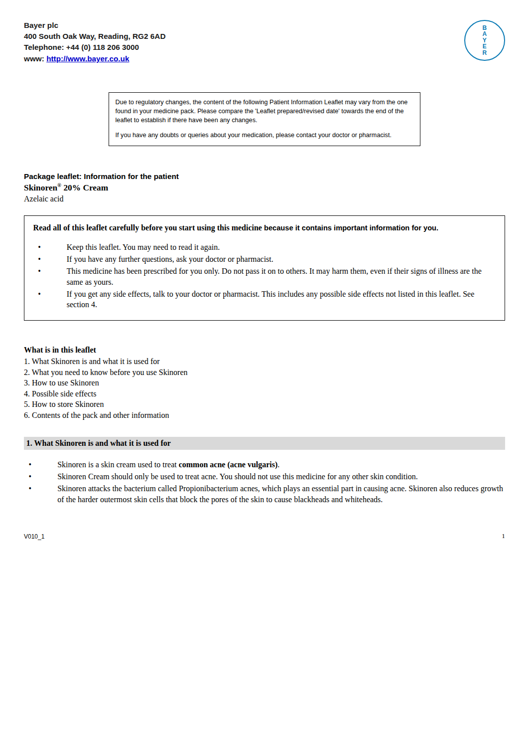Bayer plc
400 South Oak Way, Reading, RG2 6AD
Telephone: +44 (0) 118 206 3000
www: http://www.bayer.co.uk
B
A
Y
E
R
Due to regulatory changes, the content of the following Patient Information Leaflet may vary from the one found in your medicine pack. Please compare the 'Leaflet prepared/revised date' towards the end of the leaflet to establish if there have been any changes.
If you have any doubts or queries about your medication, please contact your doctor or pharmacist.
Package leaflet: Information for the patient
Skinoren® 20% Cream
Azelaic acid
Read all of this leaflet carefully before you start using this medicine because it contains important information for you.
Keep this leaflet. You may need to read it again.
If you have any further questions, ask your doctor or pharmacist.
This medicine has been prescribed for you only. Do not pass it on to others. It may harm them, even if their signs of illness are the same as yours.
If you get any side effects, talk to your doctor or pharmacist. This includes any possible side effects not listed in this leaflet. See section 4.
What is in this leaflet
1. What Skinoren is and what it is used for
2. What you need to know before you use Skinoren
3. How to use Skinoren
4. Possible side effects
5. How to store Skinoren
6. Contents of the pack and other information
1. What Skinoren is and what it is used for
Skinoren is a skin cream used to treat common acne (acne vulgaris).
Skinoren Cream should only be used to treat acne. You should not use this medicine for any other skin condition.
Skinoren attacks the bacterium called Propionibacterium acnes, which plays an essential part in causing acne. Skinoren also reduces growth of the harder outermost skin cells that block the pores of the skin to cause blackheads and whiteheads.
V010_1 1